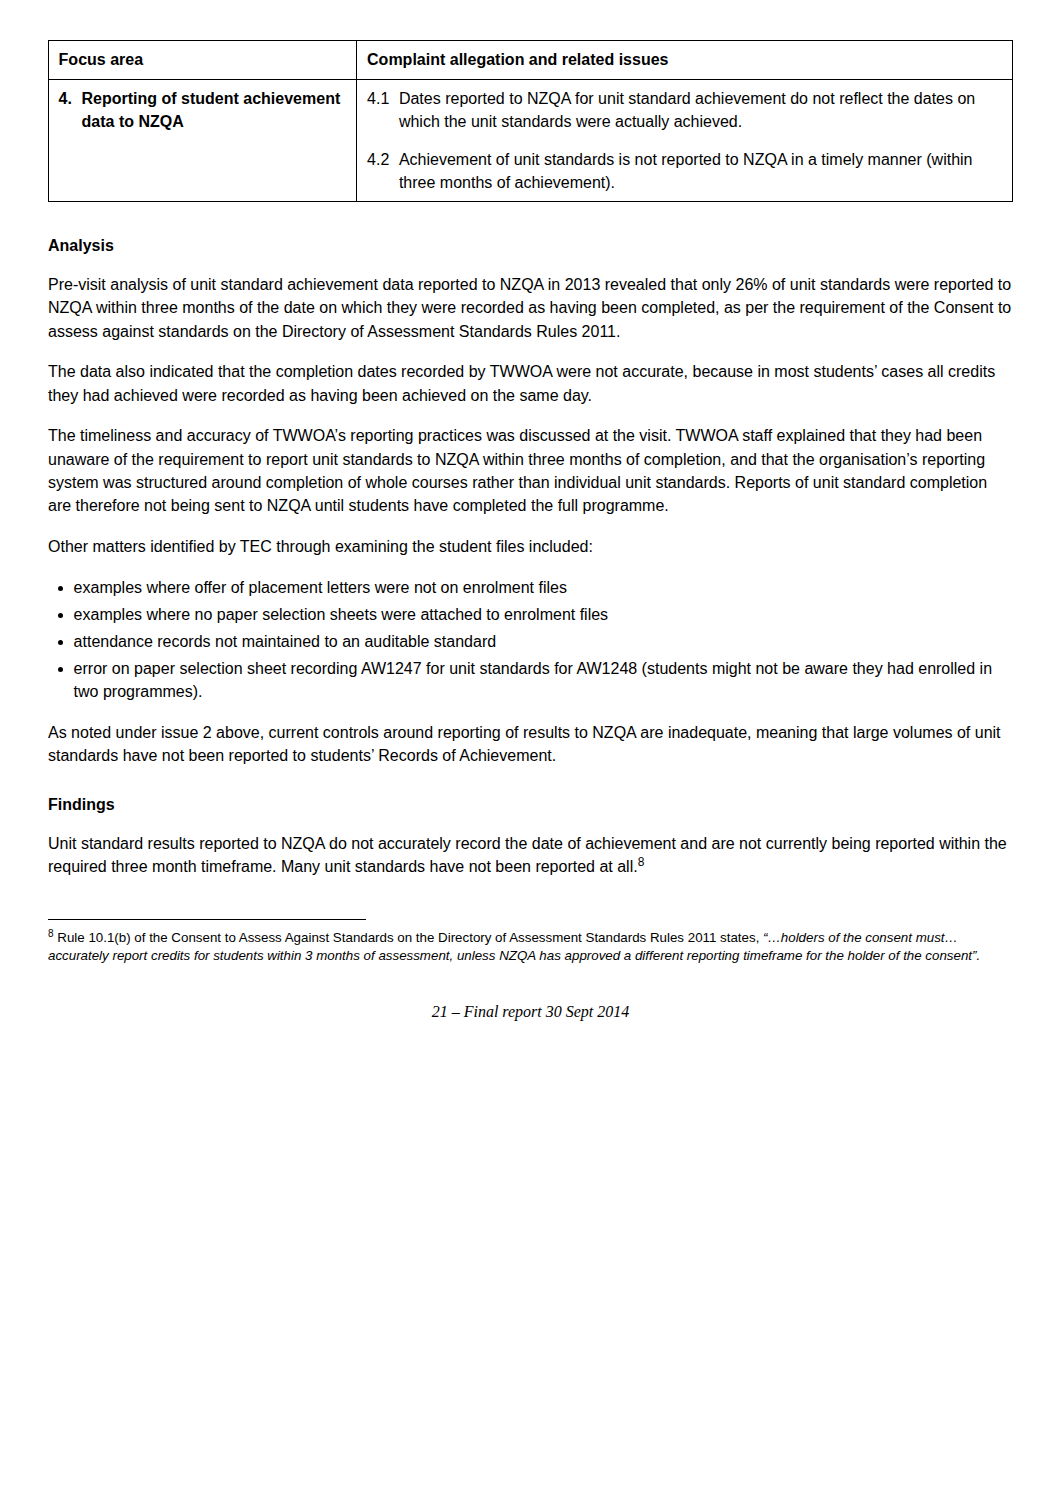| Focus area | Complaint allegation and related issues |
| --- | --- |
| 4. Reporting of student achievement data to NZQA | 4.1 Dates reported to NZQA for unit standard achievement do not reflect the dates on which the unit standards were actually achieved. 4.2 Achievement of unit standards is not reported to NZQA in a timely manner (within three months of achievement). |
Analysis
Pre-visit analysis of unit standard achievement data reported to NZQA in 2013 revealed that only 26% of unit standards were reported to NZQA within three months of the date on which they were recorded as having been completed, as per the requirement of the Consent to assess against standards on the Directory of Assessment Standards Rules 2011.
The data also indicated that the completion dates recorded by TWWOA were not accurate, because in most students’ cases all credits they had achieved were recorded as having been achieved on the same day.
The timeliness and accuracy of TWWOA’s reporting practices was discussed at the visit. TWWOA staff explained that they had been unaware of the requirement to report unit standards to NZQA within three months of completion, and that the organisation’s reporting system was structured around completion of whole courses rather than individual unit standards. Reports of unit standard completion are therefore not being sent to NZQA until students have completed the full programme.
Other matters identified by TEC through examining the student files included:
examples where offer of placement letters were not on enrolment files
examples where no paper selection sheets were attached to enrolment files
attendance records not maintained to an auditable standard
error on paper selection sheet recording AW1247 for unit standards for AW1248 (students might not be aware they had enrolled in two programmes).
As noted under issue 2 above, current controls around reporting of results to NZQA are inadequate, meaning that large volumes of unit standards have not been reported to students’ Records of Achievement.
Findings
Unit standard results reported to NZQA do not accurately record the date of achievement and are not currently being reported within the required three month timeframe. Many unit standards have not been reported at all.8
8 Rule 10.1(b) of the Consent to Assess Against Standards on the Directory of Assessment Standards Rules 2011 states, “…holders of the consent must…accurately report credits for students within 3 months of assessment, unless NZQA has approved a different reporting timeframe for the holder of the consent”.
21 – Final report 30 Sept 2014